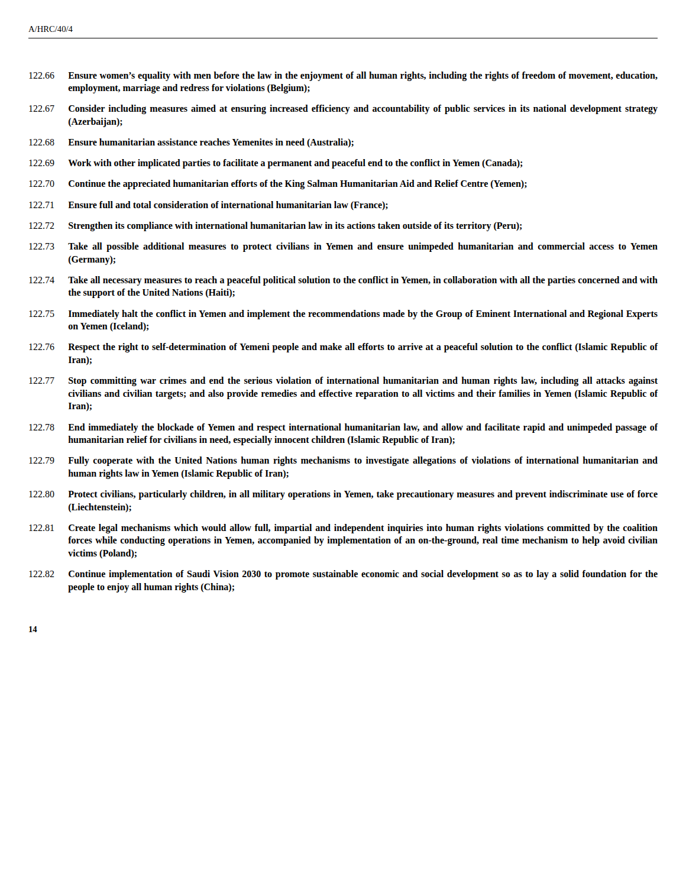A/HRC/40/4
122.66
Ensure women’s equality with men before the law in the enjoyment of all human rights, including the rights of freedom of movement, education, employment, marriage and redress for violations (Belgium);
122.67
Consider including measures aimed at ensuring increased efficiency and accountability of public services in its national development strategy (Azerbaijan);
122.68
Ensure humanitarian assistance reaches Yemenites in need (Australia);
122.69
Work with other implicated parties to facilitate a permanent and peaceful end to the conflict in Yemen (Canada);
122.70
Continue the appreciated humanitarian efforts of the King Salman Humanitarian Aid and Relief Centre (Yemen);
122.71
Ensure full and total consideration of international humanitarian law (France);
122.72
Strengthen its compliance with international humanitarian law in its actions taken outside of its territory (Peru);
122.73
Take all possible additional measures to protect civilians in Yemen and ensure unimpeded humanitarian and commercial access to Yemen (Germany);
122.74
Take all necessary measures to reach a peaceful political solution to the conflict in Yemen, in collaboration with all the parties concerned and with the support of the United Nations (Haiti);
122.75
Immediately halt the conflict in Yemen and implement the recommendations made by the Group of Eminent International and Regional Experts on Yemen (Iceland);
122.76
Respect the right to self-determination of Yemeni people and make all efforts to arrive at a peaceful solution to the conflict (Islamic Republic of Iran);
122.77
Stop committing war crimes and end the serious violation of international humanitarian and human rights law, including all attacks against civilians and civilian targets; and also provide remedies and effective reparation to all victims and their families in Yemen (Islamic Republic of Iran);
122.78
End immediately the blockade of Yemen and respect international humanitarian law, and allow and facilitate rapid and unimpeded passage of humanitarian relief for civilians in need, especially innocent children (Islamic Republic of Iran);
122.79
Fully cooperate with the United Nations human rights mechanisms to investigate allegations of violations of international humanitarian and human rights law in Yemen (Islamic Republic of Iran);
122.80
Protect civilians, particularly children, in all military operations in Yemen, take precautionary measures and prevent indiscriminate use of force (Liechtenstein);
122.81
Create legal mechanisms which would allow full, impartial and independent inquiries into human rights violations committed by the coalition forces while conducting operations in Yemen, accompanied by implementation of an on-the-ground, real time mechanism to help avoid civilian victims (Poland);
122.82
Continue implementation of Saudi Vision 2030 to promote sustainable economic and social development so as to lay a solid foundation for the people to enjoy all human rights (China);
14